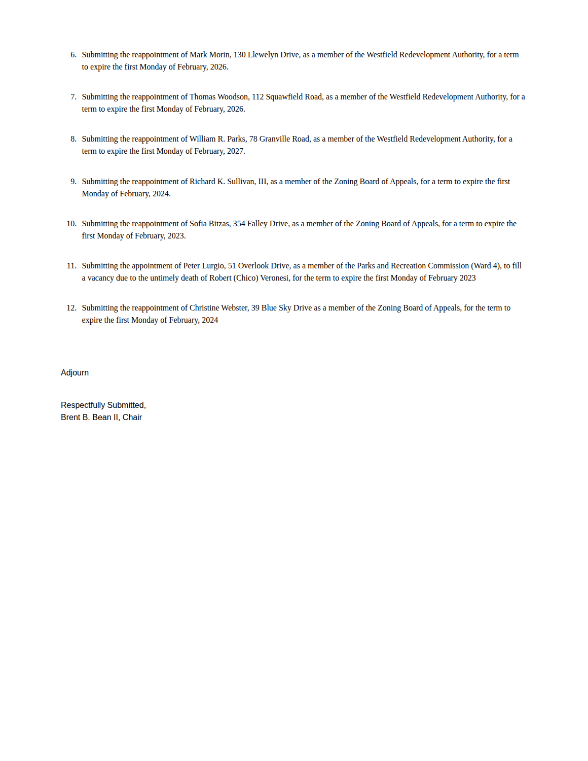Submitting the reappointment of Mark Morin, 130 Llewelyn Drive, as a member of the Westfield Redevelopment Authority, for a term to expire the first Monday of February, 2026.
Submitting the reappointment of Thomas Woodson, 112 Squawfield Road, as a member of the Westfield Redevelopment Authority, for a term to expire the first Monday of February, 2026.
Submitting the reappointment of William R. Parks, 78 Granville Road, as a member of the Westfield Redevelopment Authority, for a term to expire the first Monday of February, 2027.
Submitting the reappointment of Richard K. Sullivan, III, as a member of the Zoning Board of Appeals, for a term to expire the first Monday of February, 2024.
Submitting the reappointment of Sofia Bitzas, 354 Falley Drive, as a member of the Zoning Board of Appeals, for a term to expire the first Monday of February, 2023.
Submitting the appointment of Peter Lurgio, 51 Overlook Drive, as a member of the Parks and Recreation Commission (Ward 4), to fill a vacancy due to the untimely death of Robert (Chico) Veronesi, for the term to expire the first Monday of February 2023
Submitting the reappointment of Christine Webster, 39 Blue Sky Drive as a member of the Zoning Board of Appeals, for the term to expire the first Monday of February, 2024
Adjourn
Respectfully Submitted,
Brent B. Bean II, Chair